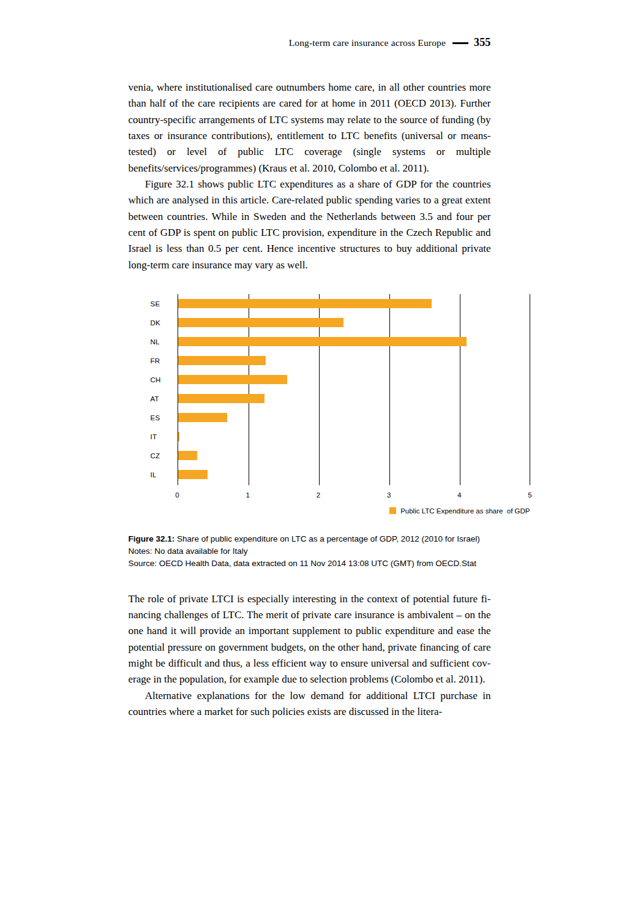Long-term care insurance across Europe 355
venia, where institutionalised care outnumbers home care, in all other countries more than half of the care recipients are cared for at home in 2011 (OECD 2013). Further country-specific arrangements of LTC systems may relate to the source of funding (by taxes or insurance contributions), entitlement to LTC benefits (universal or means-tested) or level of public LTC coverage (single systems or multiple benefits/services/programmes) (Kraus et al. 2010, Colombo et al. 2011).
Figure 32.1 shows public LTC expenditures as a share of GDP for the countries which are analysed in this article. Care-related public spending varies to a great extent between countries. While in Sweden and the Netherlands between 3.5 and four per cent of GDP is spent on public LTC provision, expenditure in the Czech Republic and Israel is less than 0.5 per cent. Hence incentive structures to buy additional private long-term care insurance may vary as well.
SE
DK
NL
FR
CH
AT
ES
IT
CZ
IL
0 1 2 3 4 5
Public LTC Expenditure as share of GDP
Figure 32.1: Share of public expenditure on LTC as a percentage of GDP, 2012 (2010 for Israel)
Notes: No data available for Italy
Source: OECD Health Data, data extracted on 11 Nov 2014 13:08 UTC (GMT) from OECD.Stat
The role of private LTCI is especially interesting in the context of potential future financing challenges of LTC. The merit of private care insurance is ambivalent – on the one hand it will provide an important supplement to public expenditure and ease the potential pressure on government budgets, on the other hand, private financing of care might be difficult and thus, a less efficient way to ensure universal and sufficient coverage in the population, for example due to selection problems (Colombo et al. 2011).
Alternative explanations for the low demand for additional LTCI purchase in countries where a market for such policies exists are discussed in the litera-